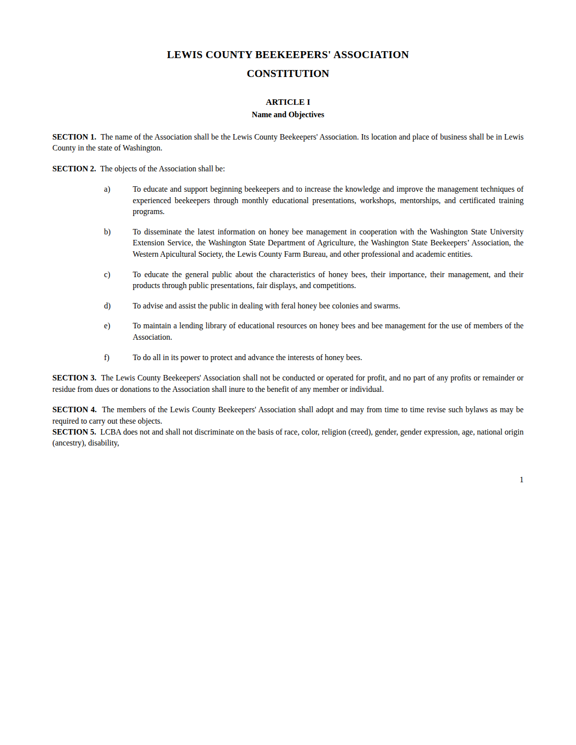LEWIS COUNTY BEEKEEPERS' ASSOCIATION
CONSTITUTION
ARTICLE I
Name and Objectives
SECTION 1. The name of the Association shall be the Lewis County Beekeepers' Association. Its location and place of business shall be in Lewis County in the state of Washington.
SECTION 2. The objects of the Association shall be:
a) To educate and support beginning beekeepers and to increase the knowledge and improve the management techniques of experienced beekeepers through monthly educational presentations, workshops, mentorships, and certificated training programs.
b) To disseminate the latest information on honey bee management in cooperation with the Washington State University Extension Service, the Washington State Department of Agriculture, the Washington State Beekeepers’ Association, the Western Apicultural Society, the Lewis County Farm Bureau, and other professional and academic entities.
c) To educate the general public about the characteristics of honey bees, their importance, their management, and their products through public presentations, fair displays, and competitions.
d) To advise and assist the public in dealing with feral honey bee colonies and swarms.
e) To maintain a lending library of educational resources on honey bees and bee management for the use of members of the Association.
f) To do all in its power to protect and advance the interests of honey bees.
SECTION 3. The Lewis County Beekeepers' Association shall not be conducted or operated for profit, and no part of any profits or remainder or residue from dues or donations to the Association shall inure to the benefit of any member or individual.
SECTION 4. The members of the Lewis County Beekeepers' Association shall adopt and may from time to time revise such bylaws as may be required to carry out these objects.
SECTION 5. LCBA does not and shall not discriminate on the basis of race, color, religion (creed), gender, gender expression, age, national origin (ancestry), disability,
1